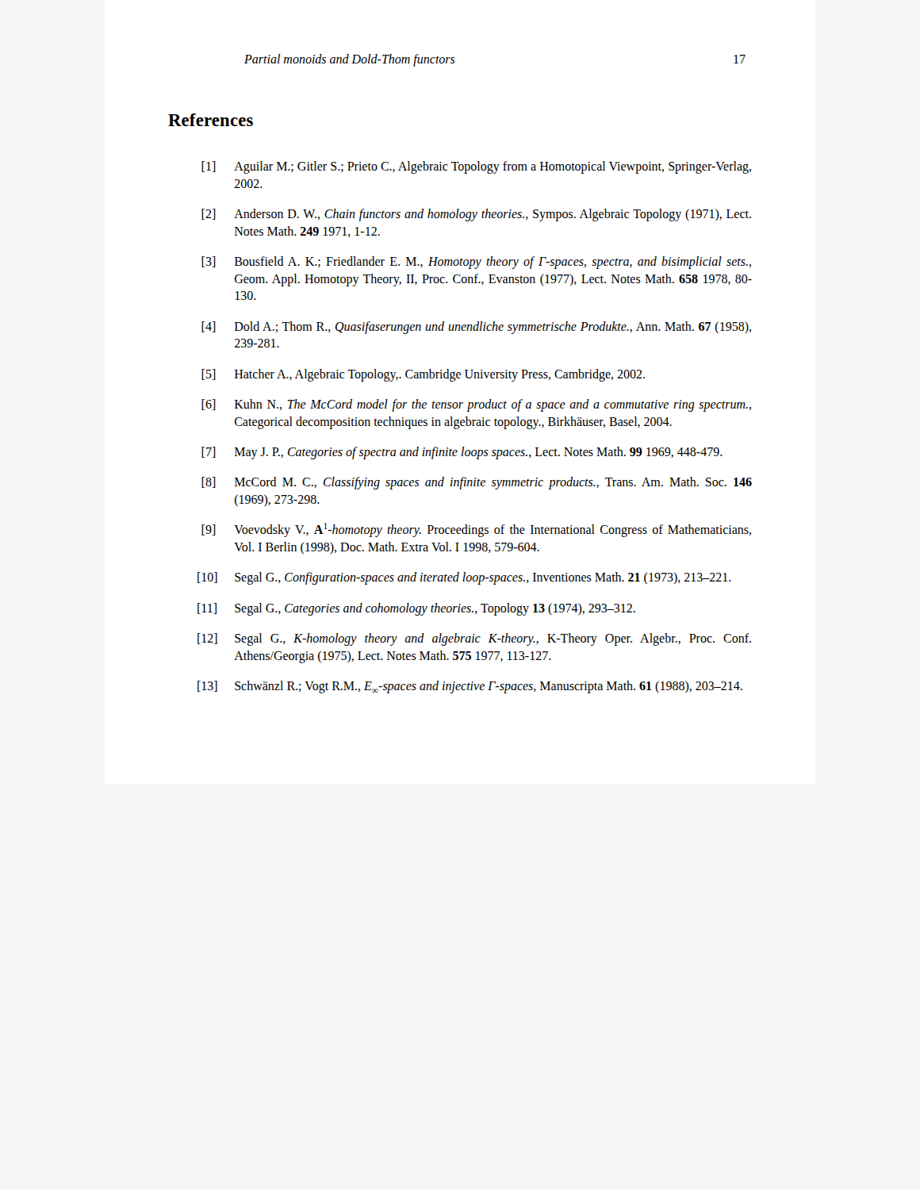Partial monoids and Dold-Thom functors 17
References
[1] Aguilar M.; Gitler S.; Prieto C., Algebraic Topology from a Homotopical Viewpoint, Springer-Verlag, 2002.
[2] Anderson D. W., Chain functors and homology theories., Sympos. Algebraic Topology (1971), Lect. Notes Math. 249 1971, 1-12.
[3] Bousfield A. K.; Friedlander E. M., Homotopy theory of Γ-spaces, spectra, and bisimplicial sets., Geom. Appl. Homotopy Theory, II, Proc. Conf., Evanston (1977), Lect. Notes Math. 658 1978, 80-130.
[4] Dold A.; Thom R., Quasifaserungen und unendliche symmetrische Produkte., Ann. Math. 67 (1958), 239-281.
[5] Hatcher A., Algebraic Topology,. Cambridge University Press, Cambridge, 2002.
[6] Kuhn N., The McCord model for the tensor product of a space and a commutative ring spectrum., Categorical decomposition techniques in algebraic topology., Birkhäuser, Basel, 2004.
[7] May J. P., Categories of spectra and infinite loops spaces., Lect. Notes Math. 99 1969, 448-479.
[8] McCord M. C., Classifying spaces and infinite symmetric products., Trans. Am. Math. Soc. 146 (1969), 273-298.
[9] Voevodsky V., A1-homotopy theory. Proceedings of the International Congress of Mathematicians, Vol. I Berlin (1998), Doc. Math. Extra Vol. I 1998, 579-604.
[10] Segal G., Configuration-spaces and iterated loop-spaces., Inventiones Math. 21 (1973), 213–221.
[11] Segal G., Categories and cohomology theories., Topology 13 (1974), 293–312.
[12] Segal G., K-homology theory and algebraic K-theory., K-Theory Oper. Algebr., Proc. Conf. Athens/Georgia (1975), Lect. Notes Math. 575 1977, 113-127.
[13] Schwänzl R.; Vogt R.M., E∞-spaces and injective Γ-spaces, Manuscripta Math. 61 (1988), 203–214.